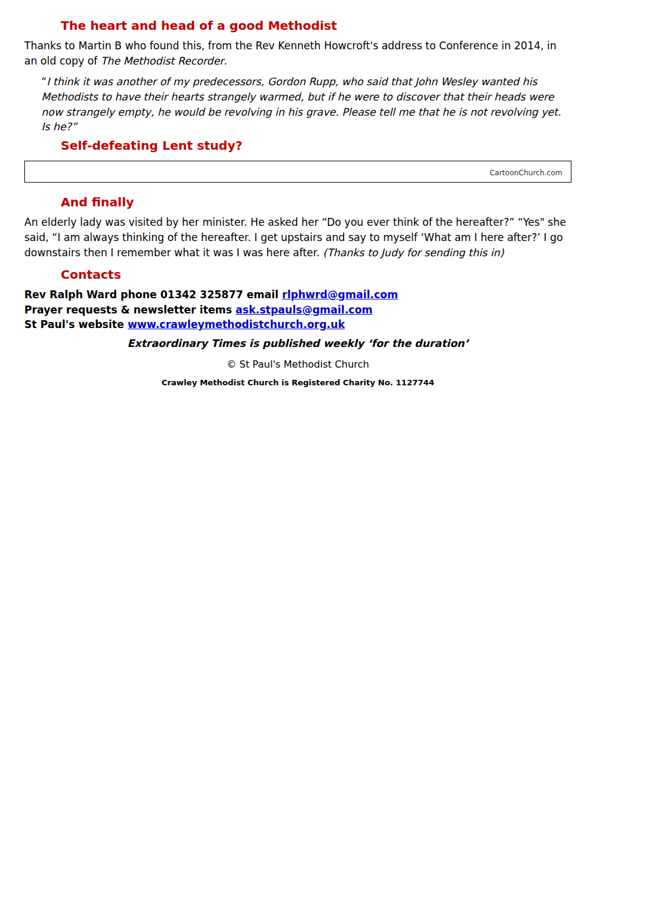The heart and head of a good Methodist
Thanks to Martin B who found this, from the Rev Kenneth Howcroft's address to Conference in 2014, in an old copy of The Methodist Recorder.
“I think it was another of my predecessors, Gordon Rupp, who said that John Wesley wanted his Methodists to have their hearts strangely warmed, but if he were to discover that their heads were now strangely empty, he would be revolving in his grave. Please tell me that he is not revolving yet. Is he?”
Self-defeating Lent study?
CartoonChurch.com
And finally
An elderly lady was visited by her minister. He asked her “Do you ever think of the hereafter?” “Yes" she said, “I am always thinking of the hereafter. I get upstairs and say to myself ‘What am I here after?’ I go downstairs then I remember what it was I was here after. (Thanks to Judy for sending this in)
Contacts
Rev Ralph Ward phone 01342 325877 email rlphwrd@gmail.com
Prayer requests & newsletter items ask.stpauls@gmail.com
St Paul's website www.crawleymethodistchurch.org.uk
Extraordinary Times is published weekly ‘for the duration’
© St Paul's Methodist Church
Crawley Methodist Church is Registered Charity No. 1127744